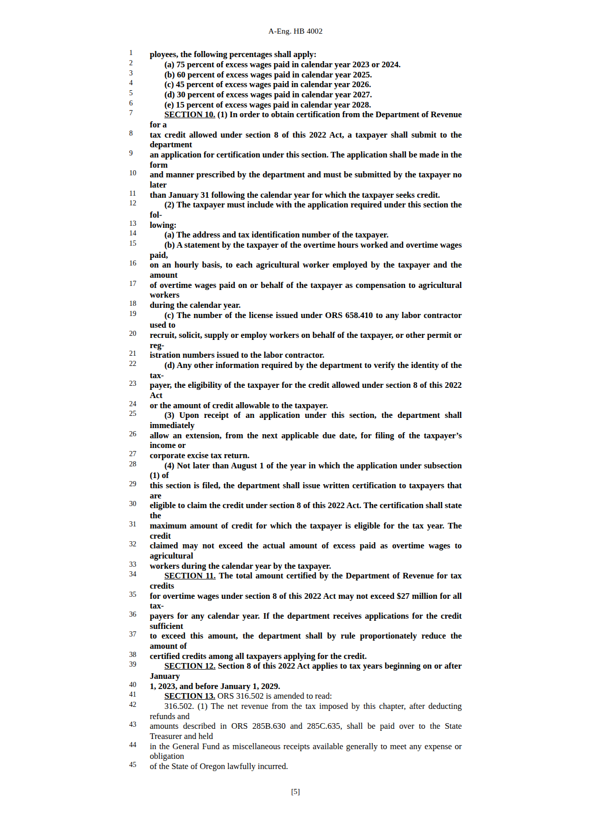A-Eng. HB 4002
| 1 | ployees, the following percentages shall apply: |
| 2 | (a) 75 percent of excess wages paid in calendar year 2023 or 2024. |
| 3 | (b) 60 percent of excess wages paid in calendar year 2025. |
| 4 | (c) 45 percent of excess wages paid in calendar year 2026. |
| 5 | (d) 30 percent of excess wages paid in calendar year 2027. |
| 6 | (e) 15 percent of excess wages paid in calendar year 2028. |
| 7 | SECTION 10. (1) In order to obtain certification from the Department of Revenue for a |
| 8 | tax credit allowed under section 8 of this 2022 Act, a taxpayer shall submit to the department |
| 9 | an application for certification under this section. The application shall be made in the form |
| 10 | and manner prescribed by the department and must be submitted by the taxpayer no later |
| 11 | than January 31 following the calendar year for which the taxpayer seeks credit. |
| 12 | (2) The taxpayer must include with the application required under this section the fol- |
| 13 | lowing: |
| 14 | (a) The address and tax identification number of the taxpayer. |
| 15 | (b) A statement by the taxpayer of the overtime hours worked and overtime wages paid, |
| 16 | on an hourly basis, to each agricultural worker employed by the taxpayer and the amount |
| 17 | of overtime wages paid on or behalf of the taxpayer as compensation to agricultural workers |
| 18 | during the calendar year. |
| 19 | (c) The number of the license issued under ORS 658.410 to any labor contractor used to |
| 20 | recruit, solicit, supply or employ workers on behalf of the taxpayer, or other permit or reg- |
| 21 | istration numbers issued to the labor contractor. |
| 22 | (d) Any other information required by the department to verify the identity of the tax- |
| 23 | payer, the eligibility of the taxpayer for the credit allowed under section 8 of this 2022 Act |
| 24 | or the amount of credit allowable to the taxpayer. |
| 25 | (3) Upon receipt of an application under this section, the department shall immediately |
| 26 | allow an extension, from the next applicable due date, for filing of the taxpayer’s income or |
| 27 | corporate excise tax return. |
| 28 | (4) Not later than August 1 of the year in which the application under subsection (1) of |
| 29 | this section is filed, the department shall issue written certification to taxpayers that are |
| 30 | eligible to claim the credit under section 8 of this 2022 Act. The certification shall state the |
| 31 | maximum amount of credit for which the taxpayer is eligible for the tax year. The credit |
| 32 | claimed may not exceed the actual amount of excess paid as overtime wages to agricultural |
| 33 | workers during the calendar year by the taxpayer. |
| 34 | SECTION 11. The total amount certified by the Department of Revenue for tax credits |
| 35 | for overtime wages under section 8 of this 2022 Act may not exceed $27 million for all tax- |
| 36 | payers for any calendar year. If the department receives applications for the credit sufficient |
| 37 | to exceed this amount, the department shall by rule proportionately reduce the amount of |
| 38 | certified credits among all taxpayers applying for the credit. |
| 39 | SECTION 12. Section 8 of this 2022 Act applies to tax years beginning on or after January |
| 40 | 1, 2023, and before January 1, 2029. |
| 41 | SECTION 13. ORS 316.502 is amended to read: |
| 42 | 316.502. (1) The net revenue from the tax imposed by this chapter, after deducting refunds and |
| 43 | amounts described in ORS 285B.630 and 285C.635, shall be paid over to the State Treasurer and held |
| 44 | in the General Fund as miscellaneous receipts available generally to meet any expense or obligation |
| 45 | of the State of Oregon lawfully incurred. |
[5]